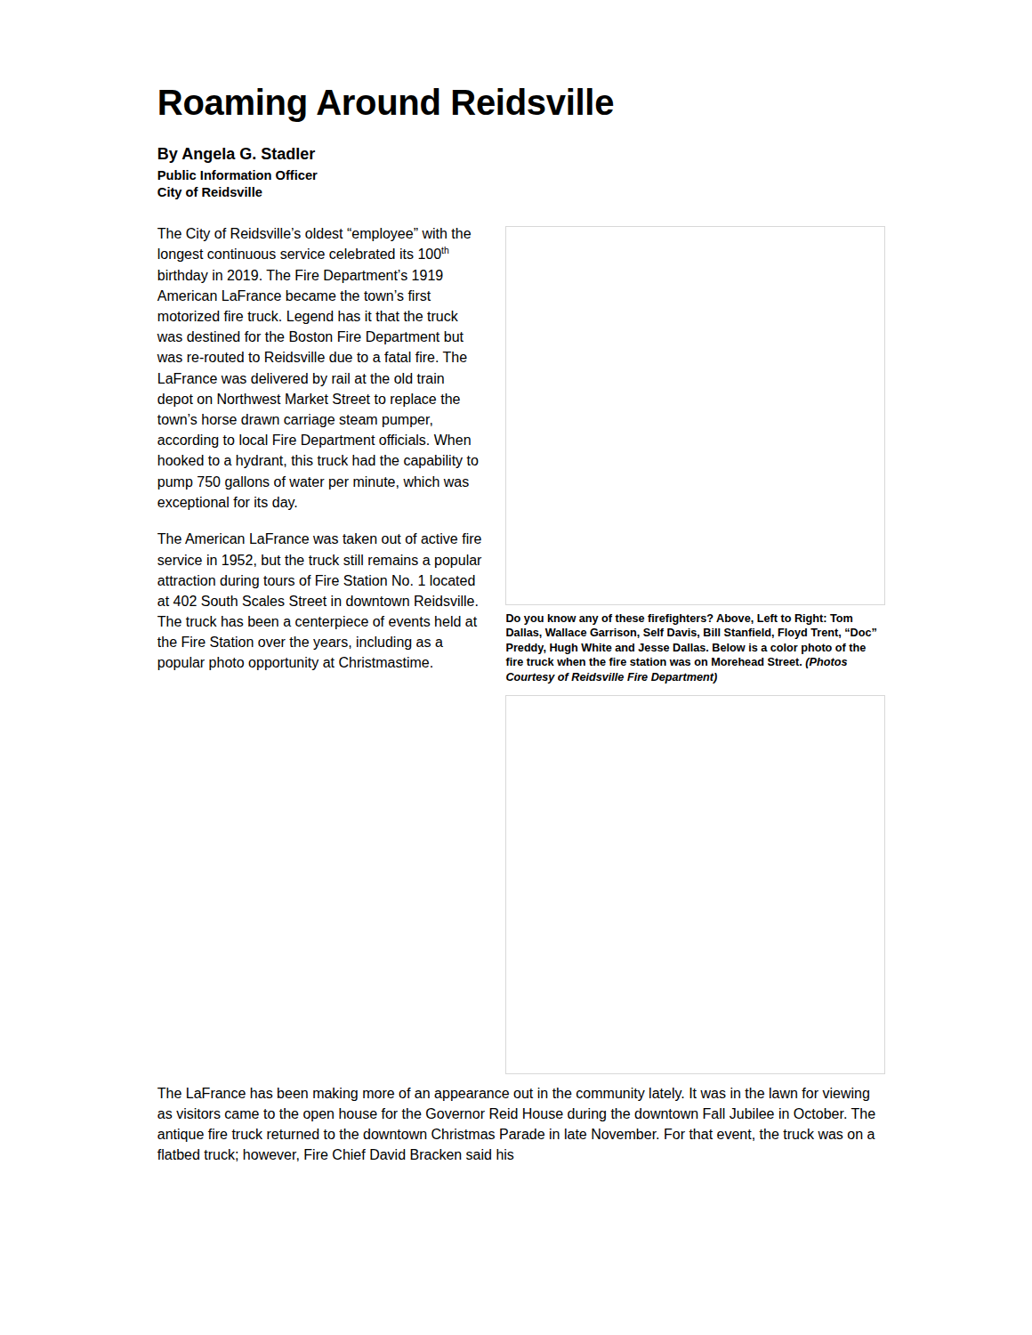Roaming Around Reidsville
By Angela G. Stadler Public Information Officer City of Reidsville
Do you know any of these firefighters? Above, Left to Right: Tom Dallas, Wallace Garrison, Self Davis, Bill Stanfield, Floyd Trent, “Doc” Preddy, Hugh White and Jesse Dallas. Below is a color photo of the fire truck when the fire station was on Morehead Street. (Photos Courtesy of Reidsville Fire Department)
The City of Reidsville’s oldest “employee” with the longest continuous service celebrated its 100th birthday in 2019. The Fire Department’s 1919 American LaFrance became the town’s first motorized fire truck. Legend has it that the truck was destined for the Boston Fire Department but was re-routed to Reidsville due to a fatal fire. The LaFrance was delivered by rail at the old train depot on Northwest Market Street to replace the town’s horse drawn carriage steam pumper, according to local Fire Department officials. When hooked to a hydrant, this truck had the capability to pump 750 gallons of water per minute, which was exceptional for its day.
The American LaFrance was taken out of active fire service in 1952, but the truck still remains a popular attraction during tours of Fire Station No. 1 located at 402 South Scales Street in downtown Reidsville. The truck has been a centerpiece of events held at the Fire Station over the years, including as a popular photo opportunity at Christmastime.
The LaFrance has been making more of an appearance out in the community lately. It was in the lawn for viewing as visitors came to the open house for the Governor Reid House during the downtown Fall Jubilee in October. The antique fire truck returned to the downtown Christmas Parade in late November. For that event, the truck was on a flatbed truck; however, Fire Chief David Bracken said his